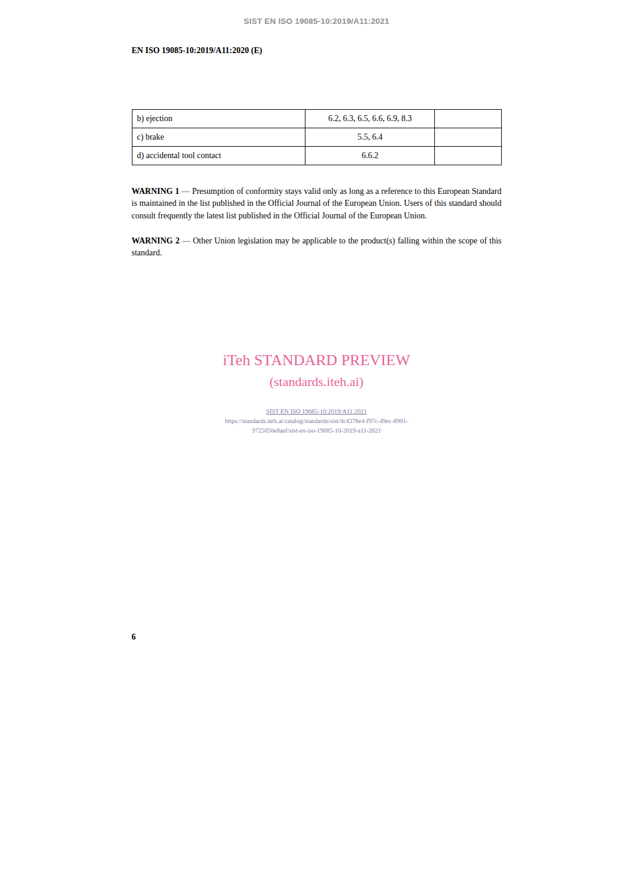SIST EN ISO 19085-10:2019/A11:2021
EN ISO 19085-10:2019/A11:2020 (E)
| b) ejection | 6.2, 6.3, 6.5, 6.6, 6.9, 8.3 | |
| c) brake | 5.5, 6.4 | |
| d) accidental tool contact | 6.6.2 | |
WARNING 1 — Presumption of conformity stays valid only as long as a reference to this European Standard is maintained in the list published in the Official Journal of the European Union. Users of this standard should consult frequently the latest list published in the Official Journal of the European Union.
WARNING 2 — Other Union legislation may be applicable to the product(s) falling within the scope of this standard.
iTeh STANDARD PREVIEW
(standards.iteh.ai)
SIST EN ISO 19085-10:2019/A11:2021
https://standards.iteh.ai/catalog/standards/sist/4c4378e4-f97c-49ec-8901-
9725056e8aef/sist-en-iso-19085-10-2019-a11-2021
6